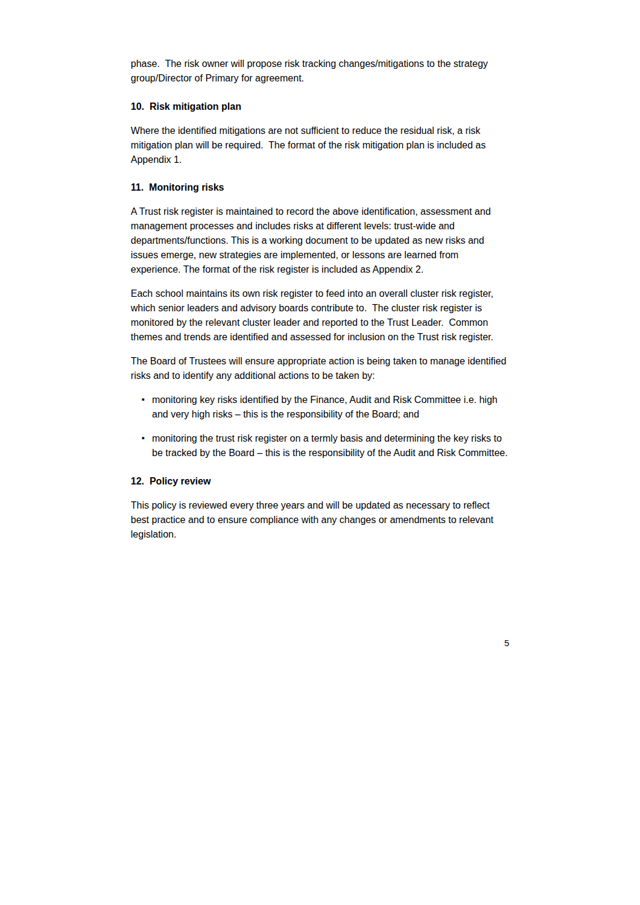phase. The risk owner will propose risk tracking changes/mitigations to the strategy group/Director of Primary for agreement.
10. Risk mitigation plan
Where the identified mitigations are not sufficient to reduce the residual risk, a risk mitigation plan will be required. The format of the risk mitigation plan is included as Appendix 1.
11. Monitoring risks
A Trust risk register is maintained to record the above identification, assessment and management processes and includes risks at different levels: trust-wide and departments/functions. This is a working document to be updated as new risks and issues emerge, new strategies are implemented, or lessons are learned from experience. The format of the risk register is included as Appendix 2.
Each school maintains its own risk register to feed into an overall cluster risk register, which senior leaders and advisory boards contribute to. The cluster risk register is monitored by the relevant cluster leader and reported to the Trust Leader. Common themes and trends are identified and assessed for inclusion on the Trust risk register.
The Board of Trustees will ensure appropriate action is being taken to manage identified risks and to identify any additional actions to be taken by:
monitoring key risks identified by the Finance, Audit and Risk Committee i.e. high and very high risks – this is the responsibility of the Board; and
monitoring the trust risk register on a termly basis and determining the key risks to be tracked by the Board – this is the responsibility of the Audit and Risk Committee.
12. Policy review
This policy is reviewed every three years and will be updated as necessary to reflect best practice and to ensure compliance with any changes or amendments to relevant legislation.
5